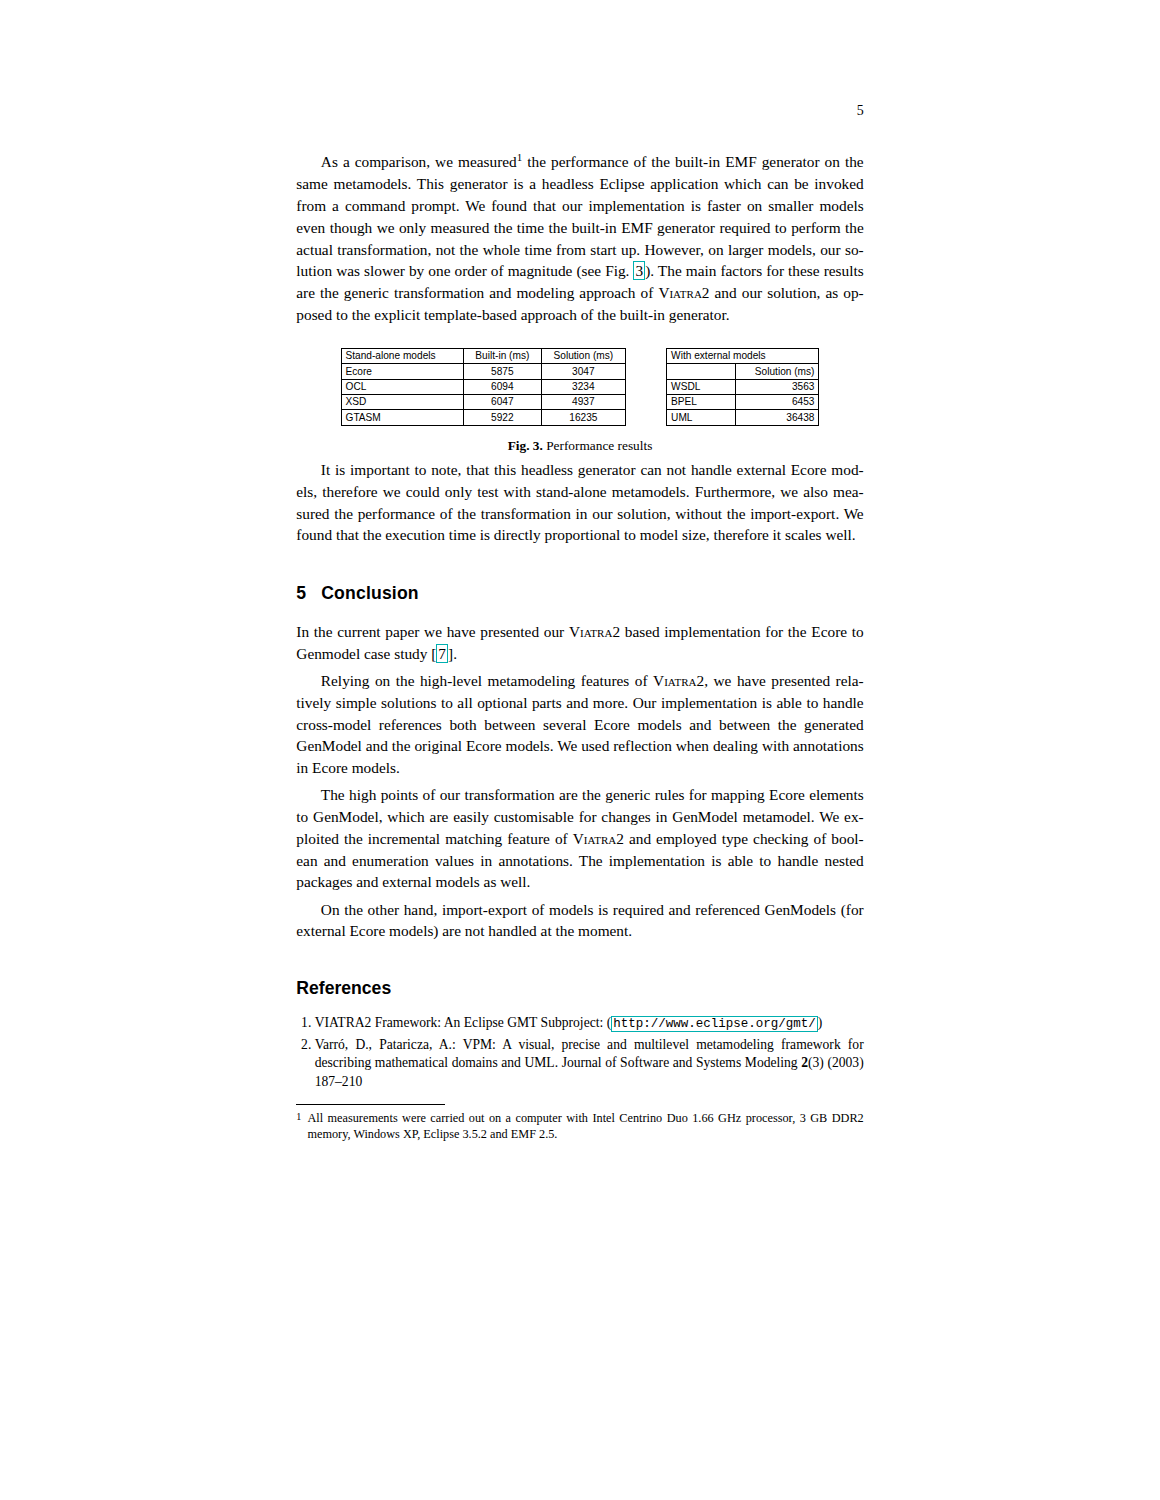5
As a comparison, we measured1 the performance of the built-in EMF generator on the same metamodels. This generator is a headless Eclipse application which can be invoked from a command prompt. We found that our implementation is faster on smaller models even though we only measured the time the built-in EMF generator required to perform the actual transformation, not the whole time from start up. However, on larger models, our solution was slower by one order of magnitude (see Fig. 3). The main factors for these results are the generic transformation and modeling approach of Viatra2 and our solution, as opposed to the explicit template-based approach of the built-in generator.
| Stand-alone models | Built-in (ms) | Solution (ms) |
| --- | --- | --- |
| Ecore | 5875 | 3047 |
| OCL | 6094 | 3234 |
| XSD | 6047 | 4937 |
| GTASM | 5922 | 16235 |
| With external models |
| --- |
| | Solution (ms) |
| WSDL | 3563 |
| BPEL | 6453 |
| UML | 36438 |
Fig. 3. Performance results
It is important to note, that this headless generator can not handle external Ecore models, therefore we could only test with stand-alone metamodels. Furthermore, we also measured the performance of the transformation in our solution, without the import-export. We found that the execution time is directly proportional to model size, therefore it scales well.
5 Conclusion
In the current paper we have presented our Viatra2 based implementation for the Ecore to Genmodel case study [7].
Relying on the high-level metamodeling features of Viatra2, we have presented relatively simple solutions to all optional parts and more. Our implementation is able to handle cross-model references both between several Ecore models and between the generated GenModel and the original Ecore models. We used reflection when dealing with annotations in Ecore models.
The high points of our transformation are the generic rules for mapping Ecore elements to GenModel, which are easily customisable for changes in GenModel metamodel. We exploited the incremental matching feature of Viatra2 and employed type checking of boolean and enumeration values in annotations. The implementation is able to handle nested packages and external models as well.
On the other hand, import-export of models is required and referenced GenModels (for external Ecore models) are not handled at the moment.
References
VIATRA2 Framework: An Eclipse GMT Subproject: (http://www.eclipse.org/gmt/)
Varró, D., Pataricza, A.: VPM: A visual, precise and multilevel metamodeling framework for describing mathematical domains and UML. Journal of Software and Systems Modeling 2(3) (2003) 187–210
1
All measurements were carried out on a computer with Intel Centrino Duo 1.66 GHz processor, 3 GB DDR2 memory, Windows XP, Eclipse 3.5.2 and EMF 2.5.